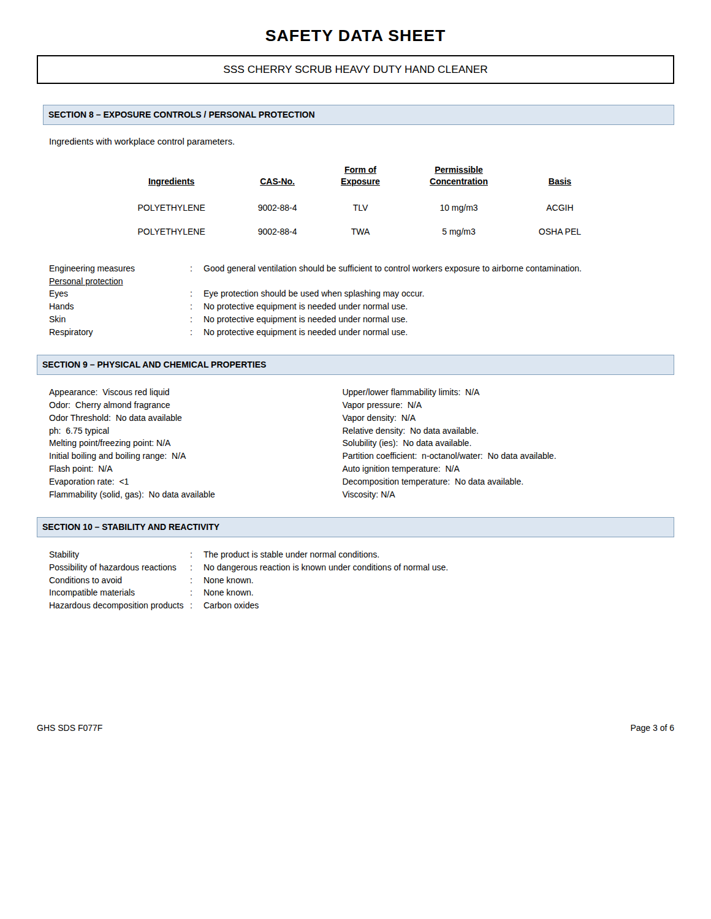SAFETY DATA SHEET
SSS CHERRY SCRUB HEAVY DUTY HAND CLEANER
SECTION 8 – EXPOSURE CONTROLS / PERSONAL PROTECTION
Ingredients with workplace control parameters.
| Ingredients | CAS-No. | Form of Exposure | Permissible Concentration | Basis |
| --- | --- | --- | --- | --- |
| POLYETHYLENE | 9002-88-4 | TLV | 10 mg/m3 | ACGIH |
| POLYETHYLENE | 9002-88-4 | TWA | 5 mg/m3 | OSHA PEL |
| Engineering measures | : | Good general ventilation should be sufficient to control workers exposure to airborne contamination. |
| Personal protection | | |
| Eyes | : | Eye protection should be used when splashing may occur. |
| Hands | : | No protective equipment is needed under normal use. |
| Skin | : | No protective equipment is needed under normal use. |
| Respiratory | : | No protective equipment is needed under normal use. |
SECTION 9 – PHYSICAL AND CHEMICAL PROPERTIES
| Appearance: Viscous red liquid | Upper/lower flammability limits: N/A |
| Odor: Cherry almond fragrance | Vapor pressure: N/A |
| Odor Threshold: No data available | Vapor density: N/A |
| ph: 6.75 typical | Relative density: No data available. |
| Melting point/freezing point: N/A | Solubility (ies): No data available. |
| Initial boiling and boiling range: N/A | Partition coefficient: n-octanol/water: No data available. |
| Flash point: N/A | Auto ignition temperature: N/A |
| Evaporation rate: <1 | Decomposition temperature: No data available. |
| Flammability (solid, gas): No data available | Viscosity: N/A |
SECTION 10 – STABILITY AND REACTIVITY
| Stability | : | The product is stable under normal conditions. |
| Possibility of hazardous reactions | : | No dangerous reaction is known under conditions of normal use. |
| Conditions to avoid | : | None known. |
| Incompatible materials | : | None known. |
| Hazardous decomposition products | : | Carbon oxides |
GHS SDS F077F Page 3 of 6